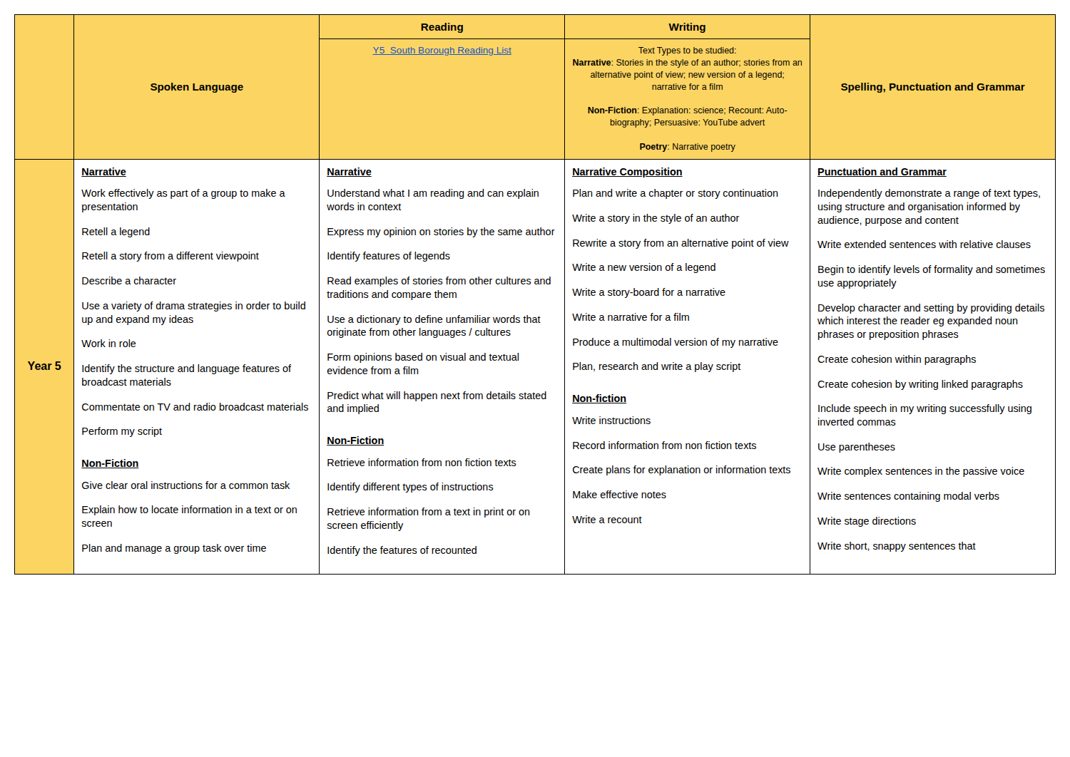| | Spoken Language | Reading | Writing | Spelling, Punctuation and Grammar |
| --- | --- | --- | --- | --- |
| Y5 South Borough Reading List | Text Types to be studied: Narrative : Stories in the style of an author; stories from an alternative point of view; new version of a legend; narrative for a film Non-Fiction : Explanation: science; Recount: Auto-biography; Persuasive: YouTube advert Poetry : Narrative poetry |
| Year 5 | Narrative Work effectively as part of a group to make a presentation Retell a legend Retell a story from a different viewpoint Describe a character Use a variety of drama strategies in order to build up and expand my ideas Work in role Identify the structure and language features of broadcast materials Commentate on TV and radio broadcast materials Perform my script Non-Fiction Give clear oral instructions for a common task Explain how to locate information in a text or on screen Plan and manage a group task over time | Narrative Understand what I am reading and can explain words in context Express my opinion on stories by the same author Identify features of legends Read examples of stories from other cultures and traditions and compare them Use a dictionary to define unfamiliar words that originate from other languages / cultures Form opinions based on visual and textual evidence from a film Predict what will happen next from details stated and implied Non-Fiction Retrieve information from non fiction texts Identify different types of instructions Retrieve information from a text in print or on screen efficiently Identify the features of recounted | Narrative Composition Plan and write a chapter or story continuation Write a story in the style of an author Rewrite a story from an alternative point of view Write a new version of a legend Write a story-board for a narrative Write a narrative for a film Produce a multimodal version of my narrative Plan, research and write a play script Non-fiction Write instructions Record information from non fiction texts Create plans for explanation or information texts Make effective notes Write a recount | Punctuation and Grammar Independently demonstrate a range of text types, using structure and organisation informed by audience, purpose and content Write extended sentences with relative clauses Begin to identify levels of formality and sometimes use appropriately Develop character and setting by providing details which interest the reader eg expanded noun phrases or preposition phrases Create cohesion within paragraphs Create cohesion by writing linked paragraphs Include speech in my writing successfully using inverted commas Use parentheses Write complex sentences in the passive voice Write sentences containing modal verbs Write stage directions Write short, snappy sentences that |